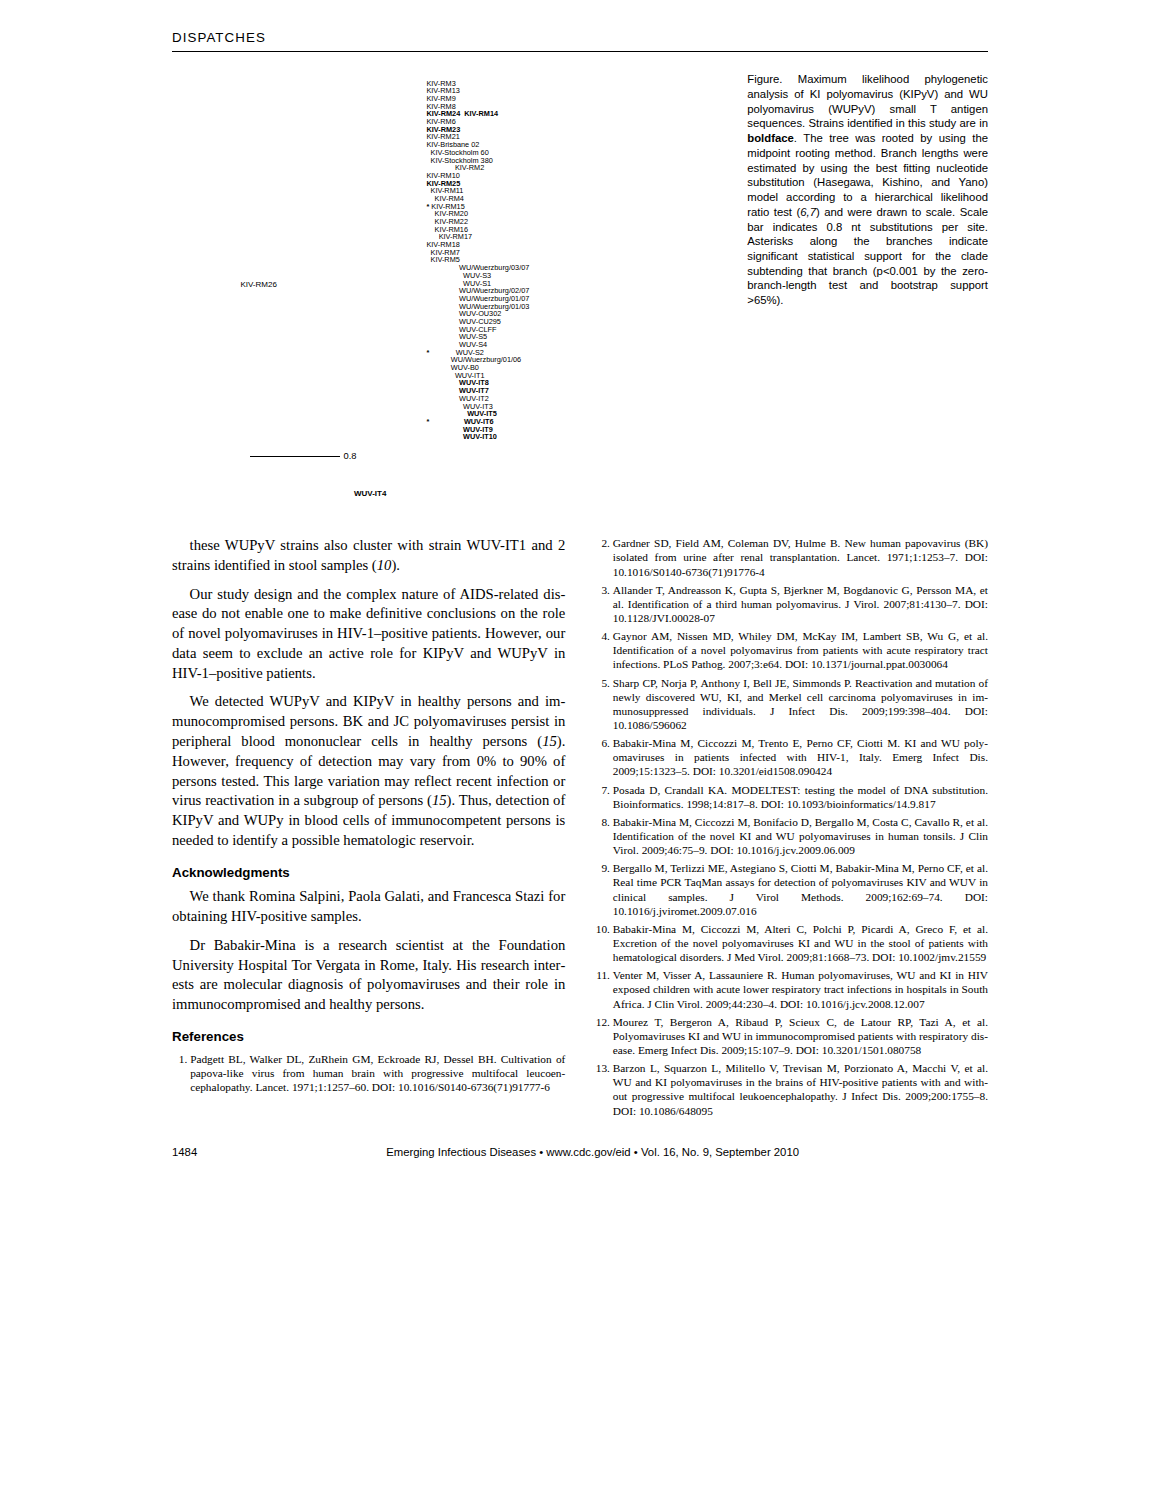DISPATCHES
KIV-RM3
KIV-RM13
KIV-RM9
KIV-RM8
KIV-RM24 KIV-RM14
KIV-RM6
KIV-RM23
KIV-RM21
KIV-Brisbane 02
KIV-Stockholm 60
KIV-Stockholm 380
KIV-RM2
KIV-RM10
KIV-RM25
KIV-RM11
KIV-RM4
* KIV-RM15
KIV-RM20
KIV-RM22
KIV-RM16
KIV-RM17
KIV-RM18
KIV-RM7
KIV-RM5
WU/Wuerzburg/03/07
WUV-S3
WUV-S1
WU/Wuerzburg/02/07
WU/Wuerzburg/01/07
WU/Wuerzburg/01/03
WUV-OU302
WUV-CU295
WUV-CLFF
WUV-S5
WUV-S4
* WUV-S2
WU/Wuerzburg/01/06
WUV-B0
WUV-IT1
WUV-IT8
WUV-IT7
WUV-IT2
WUV-IT3
WUV-IT5
* WUV-IT6
WUV-IT9
WUV-IT10
KIV-RM26
0.8
WUV-IT4
Figure. Maximum likelihood phylogenetic analysis of KI polyomavirus (KIPyV) and WU polyomavirus (WUPyV) small T antigen sequences. Strains identified in this study are in boldface. The tree was rooted by using the midpoint rooting method. Branch lengths were estimated by using the best fitting nucleotide substitution (Hasegawa, Kishino, and Yano) model according to a hierarchical likelihood ratio test (6,7) and were drawn to scale. Scale bar indicates 0.8 nt substitutions per site. Asterisks along the branches indicate significant statistical support for the clade subtending that branch (p<0.001 by the zero-branch-length test and bootstrap support >65%).
these WUPyV strains also cluster with strain WUV-IT1 and 2 strains identified in stool samples (10).
Our study design and the complex nature of AIDS-related disease do not enable one to make definitive conclusions on the role of novel polyomaviruses in HIV-1–positive patients. However, our data seem to exclude an active role for KIPyV and WUPyV in HIV-1–positive patients.
We detected WUPyV and KIPyV in healthy persons and immunocompromised persons. BK and JC polyomaviruses persist in peripheral blood mononuclear cells in healthy persons (15). However, frequency of detection may vary from 0% to 90% of persons tested. This large variation may reflect recent infection or virus reactivation in a subgroup of persons (15). Thus, detection of KIPyV and WUPy in blood cells of immunocompetent persons is needed to identify a possible hematologic reservoir.
Acknowledgments
We thank Romina Salpini, Paola Galati, and Francesca Stazi for obtaining HIV-positive samples.
Dr Babakir-Mina is a research scientist at the Foundation University Hospital Tor Vergata in Rome, Italy. His research interests are molecular diagnosis of polyomaviruses and their role in immunocompromised and healthy persons.
References
Padgett BL, Walker DL, ZuRhein GM, Eckroade RJ, Dessel BH. Cultivation of papova-like virus from human brain with progressive multifocal leucoencephalopathy. Lancet. 1971;1:1257–60. DOI: 10.1016/S0140-6736(71)91777-6
Gardner SD, Field AM, Coleman DV, Hulme B. New human papovavirus (BK) isolated from urine after renal transplantation. Lancet. 1971;1:1253–7. DOI: 10.1016/S0140-6736(71)91776-4
Allander T, Andreasson K, Gupta S, Bjerkner M, Bogdanovic G, Persson MA, et al. Identification of a third human polyomavirus. J Virol. 2007;81:4130–7. DOI: 10.1128/JVI.00028-07
Gaynor AM, Nissen MD, Whiley DM, McKay IM, Lambert SB, Wu G, et al. Identification of a novel polyomavirus from patients with acute respiratory tract infections. PLoS Pathog. 2007;3:e64. DOI: 10.1371/journal.ppat.0030064
Sharp CP, Norja P, Anthony I, Bell JE, Simmonds P. Reactivation and mutation of newly discovered WU, KI, and Merkel cell carcinoma polyomaviruses in immunosuppressed individuals. J Infect Dis. 2009;199:398–404. DOI: 10.1086/596062
Babakir-Mina M, Ciccozzi M, Trento E, Perno CF, Ciotti M. KI and WU polyomaviruses in patients infected with HIV-1, Italy. Emerg Infect Dis. 2009;15:1323–5. DOI: 10.3201/eid1508.090424
Posada D, Crandall KA. MODELTEST: testing the model of DNA substitution. Bioinformatics. 1998;14:817–8. DOI: 10.1093/bioinformatics/14.9.817
Babakir-Mina M, Ciccozzi M, Bonifacio D, Bergallo M, Costa C, Cavallo R, et al. Identification of the novel KI and WU polyomaviruses in human tonsils. J Clin Virol. 2009;46:75–9. DOI: 10.1016/j.jcv.2009.06.009
Bergallo M, Terlizzi ME, Astegiano S, Ciotti M, Babakir-Mina M, Perno CF, et al. Real time PCR TaqMan assays for detection of polyomaviruses KIV and WUV in clinical samples. J Virol Methods. 2009;162:69–74. DOI: 10.1016/j.jviromet.2009.07.016
Babakir-Mina M, Ciccozzi M, Alteri C, Polchi P, Picardi A, Greco F, et al. Excretion of the novel polyomaviruses KI and WU in the stool of patients with hematological disorders. J Med Virol. 2009;81:1668–73. DOI: 10.1002/jmv.21559
Venter M, Visser A, Lassauniere R. Human polyomaviruses, WU and KI in HIV exposed children with acute lower respiratory tract infections in hospitals in South Africa. J Clin Virol. 2009;44:230–4. DOI: 10.1016/j.jcv.2008.12.007
Mourez T, Bergeron A, Ribaud P, Scieux C, de Latour RP, Tazi A, et al. Polyomaviruses KI and WU in immunocompromised patients with respiratory disease. Emerg Infect Dis. 2009;15:107–9. DOI: 10.3201/1501.080758
Barzon L, Squarzon L, Militello V, Trevisan M, Porzionato A, Macchi V, et al. WU and KI polyomaviruses in the brains of HIV-positive patients with and without progressive multifocal leukoencephalopathy. J Infect Dis. 2009;200:1755–8. DOI: 10.1086/648095
1484
Emerging Infectious Diseases • www.cdc.gov/eid • Vol. 16, No. 9, September 2010